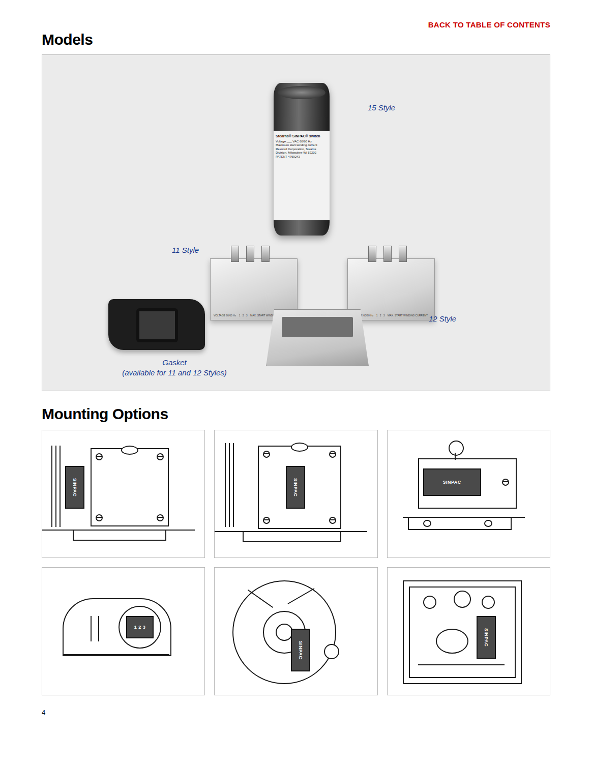BACK TO TABLE OF CONTENTS
Models
Stearns® SINPAC® switch Voltage ___ VAC 60/60 Hz
Maximum start winding current
Rexnord Corporation, Stearns Division, Milwaukee WI 53202
PATENT 4769243
15 Style
VOLTAGE 60/60 Hz 1 2 3 MAX. START WINDING CURRENT
11 Style
VOLTAGE 60/60 Hz 1 2 3 MAX. START WINDING CURRENT
12 Style
Gasket
(available for 11 and 12 Styles)
Mounting Options
SINPAC
SINPAC
SINPAC
1 2 3
SINPAC
SINPAC
4